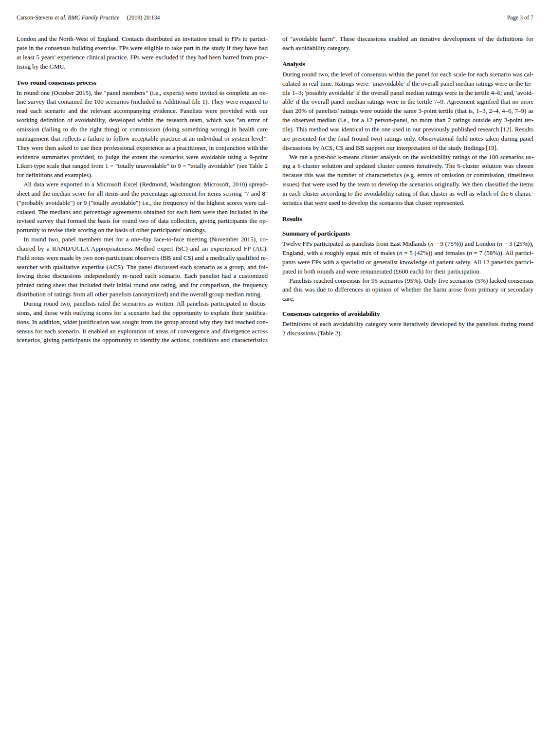Carson-Stevens et al. BMC Family Practice (2019) 20:134
Page 3 of 7
London and the North-West of England. Contacts distributed an invitation email to FPs to participate in the consensus building exercise. FPs were eligible to take part in the study if they have had at least 5 years' experience clinical practice. FPs were excluded if they had been barred from practising by the GMC.
Two-round consensus process
In round one (October 2015), the "panel members" (i.e., experts) were invited to complete an online survey that contained the 100 scenarios (included in Additional file 1). They were required to read each scenario and the relevant accompanying evidence. Panelists were provided with our working definition of avoidability, developed within the research team, which was "an error of omission (failing to do the right thing) or commission (doing something wrong) in health care management that reflects a failure to follow acceptable practice at an individual or system level". They were then asked to use their professional experience as a practitioner, in conjunction with the evidence summaries provided, to judge the extent the scenarios were avoidable using a 9-point Likert-type scale that ranged from 1 = "totally unavoidable" to 9 = "totally avoidable" (see Table 2 for definitions and examples).
All data were exported to a Microsoft Excel (Redmond, Washington: Microsoft, 2010) spreadsheet and the median score for all items and the percentage agreement for items scoring "7 and 8" ("probably avoidable") or 9 ("totally avoidable") i.e., the frequency of the highest scores were calculated. The medians and percentage agreements obtained for each item were then included in the revised survey that formed the basis for round two of data collection, giving participants the opportunity to revise their scoring on the basis of other participants' rankings.
In round two, panel members met for a one-day face-to-face meeting (November 2015), co-chaired by a RAND/UCLA Appropriateness Method expert (SC) and an experienced FP (AC). Field notes were made by two non-participant observers (BB and CS) and a medically qualified researcher with qualitative expertise (ACS). The panel discussed each scenario as a group, and following those discussions independently re-rated each scenario. Each panelist had a customized printed rating sheet that included their initial round one rating, and for comparison, the frequency distribution of ratings from all other panelists (anonymized) and the overall group median rating.
During round two, panelists rated the scenarios as written. All panelists participated in discussions, and those with outlying scores for a scenario had the opportunity to explain their justifications. In addition, wider justification was sought from the group around why they had reached consensus for each scenario. It enabled an exploration of areas of convergence and divergence across scenarios, giving participants the opportunity to identify the actions, conditions and characteristics of "avoidable harm". These discussions enabled an iterative development of the definitions for each avoidability category.
Analysis
During round two, the level of consensus within the panel for each scale for each scenario was calculated in real-time. Ratings were: 'unavoidable' if the overall panel median ratings were in the tertile 1–3; 'possibly avoidable' if the overall panel median ratings were in the tertile 4–6; and, 'avoidable' if the overall panel median ratings were in the tertile 7–9. Agreement signified that no more than 20% of panelists' ratings were outside the same 3-point tertile (that is, 1–3, 2–4, 4–6, 7–9) as the observed median (i.e., for a 12 person-panel, no more than 2 ratings outside any 3-point tertile). This method was identical to the one used in our previously published research [12]. Results are presented for the final (round two) ratings only. Observational field notes taken during panel discussions by ACS, CS and BB support our interpretation of the study findings [19].
We ran a post-hoc k-means cluster analysis on the avoidability ratings of the 100 scenarios using a 6-cluster solution and updated cluster centres iteratively. The 6-cluster solution was chosen because this was the number of characteristics (e.g. errors of omission or commission, timeliness issues) that were used by the team to develop the scenarios originally. We then classified the items in each cluster according to the avoidability rating of that cluster as well as which of the 6 characteristics that were used to develop the scenarios that cluster represented.
Results
Summary of participants
Twelve FPs participated as panelists from East Midlands (n = 9 (75%)) and London (n = 3 (25%)), England, with a roughly equal mix of males (n = 5 (42%)) and females (n = 7 (58%)). All participants were FPs with a specialist or generalist knowledge of patient safety. All 12 panelists participated in both rounds and were remunerated (£600 each) for their participation.
Panelists reached consensus for 95 scenarios (95%). Only five scenarios (5%) lacked consensus and this was due to differences in opinion of whether the harm arose from primary or secondary care.
Consensus categories of avoidability
Definitions of each avoidability category were iteratively developed by the panelists during round 2 discussions (Table 2).